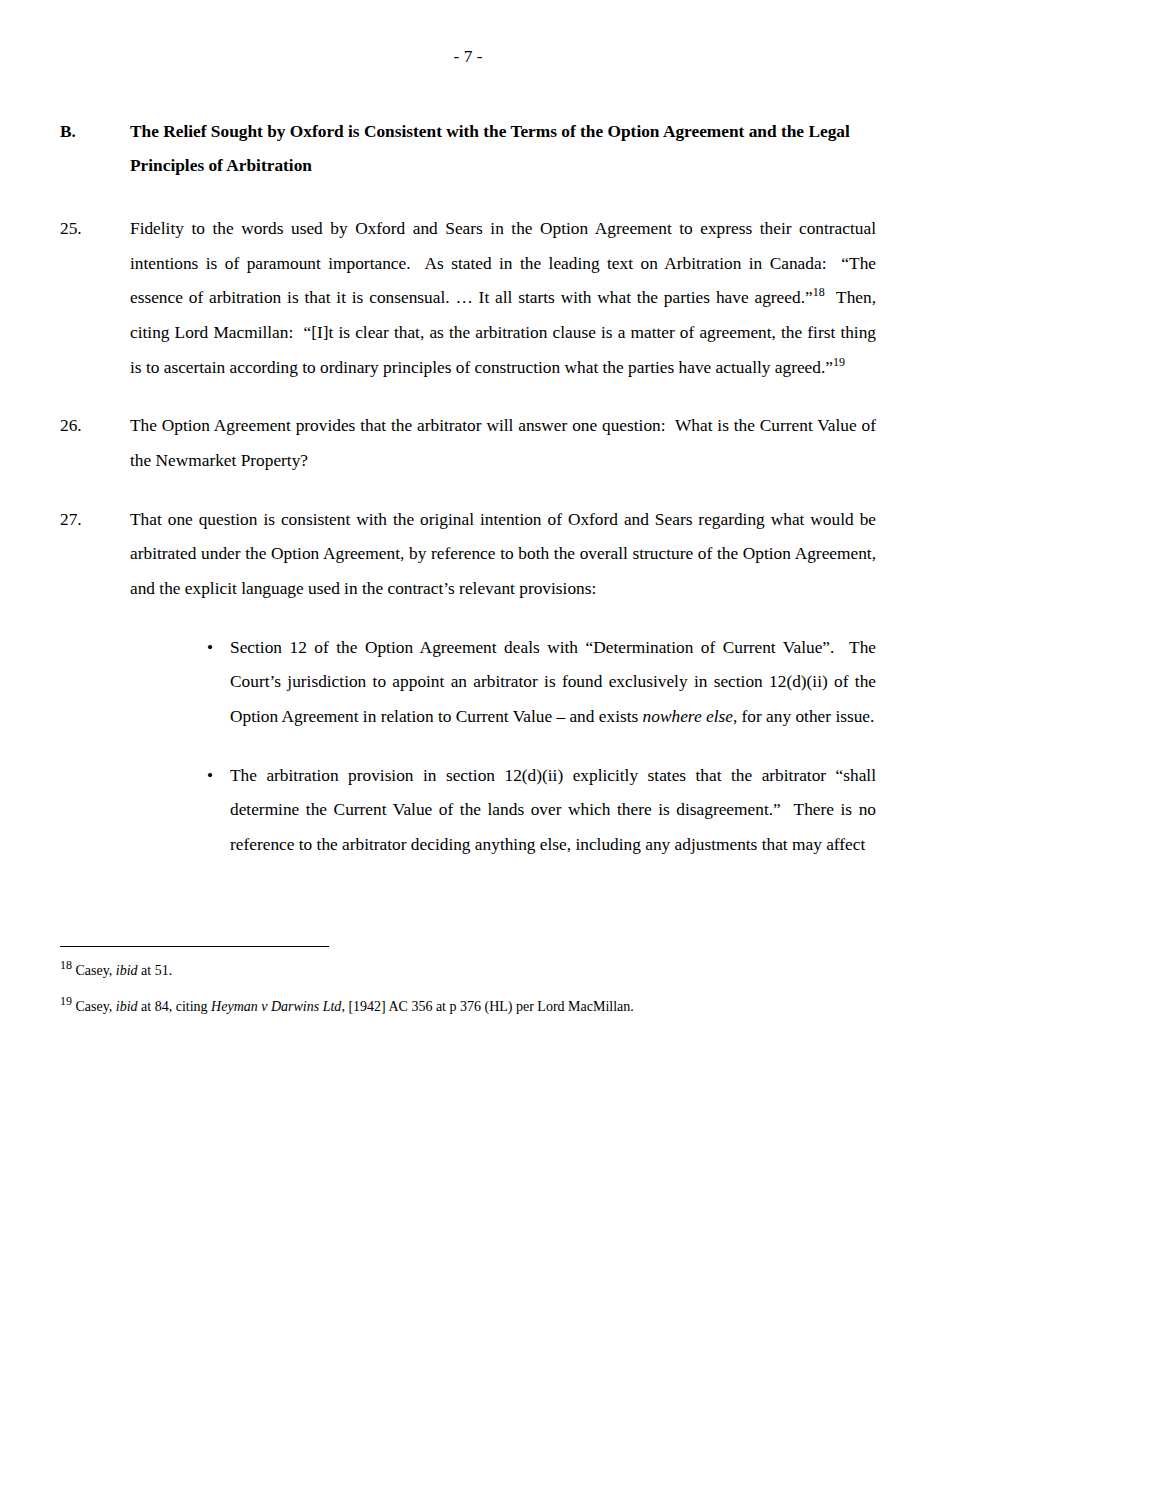- 7 -
B.
The Relief Sought by Oxford is Consistent with the Terms of the Option Agreement and the Legal Principles of Arbitration
25.
Fidelity to the words used by Oxford and Sears in the Option Agreement to express their contractual intentions is of paramount importance. As stated in the leading text on Arbitration in Canada: “The essence of arbitration is that it is consensual. … It all starts with what the parties have agreed.”18 Then, citing Lord Macmillan: “[I]t is clear that, as the arbitration clause is a matter of agreement, the first thing is to ascertain according to ordinary principles of construction what the parties have actually agreed.”19
26.
The Option Agreement provides that the arbitrator will answer one question: What is the Current Value of the Newmarket Property?
27.
That one question is consistent with the original intention of Oxford and Sears regarding what would be arbitrated under the Option Agreement, by reference to both the overall structure of the Option Agreement, and the explicit language used in the contract’s relevant provisions:
•
Section 12 of the Option Agreement deals with “Determination of Current Value”. The Court’s jurisdiction to appoint an arbitrator is found exclusively in section 12(d)(ii) of the Option Agreement in relation to Current Value – and exists nowhere else, for any other issue.
•
The arbitration provision in section 12(d)(ii) explicitly states that the arbitrator “shall determine the Current Value of the lands over which there is disagreement.” There is no reference to the arbitrator deciding anything else, including any adjustments that may affect
18 Casey, ibid at 51.
19 Casey, ibid at 84, citing Heyman v Darwins Ltd, [1942] AC 356 at p 376 (HL) per Lord MacMillan.